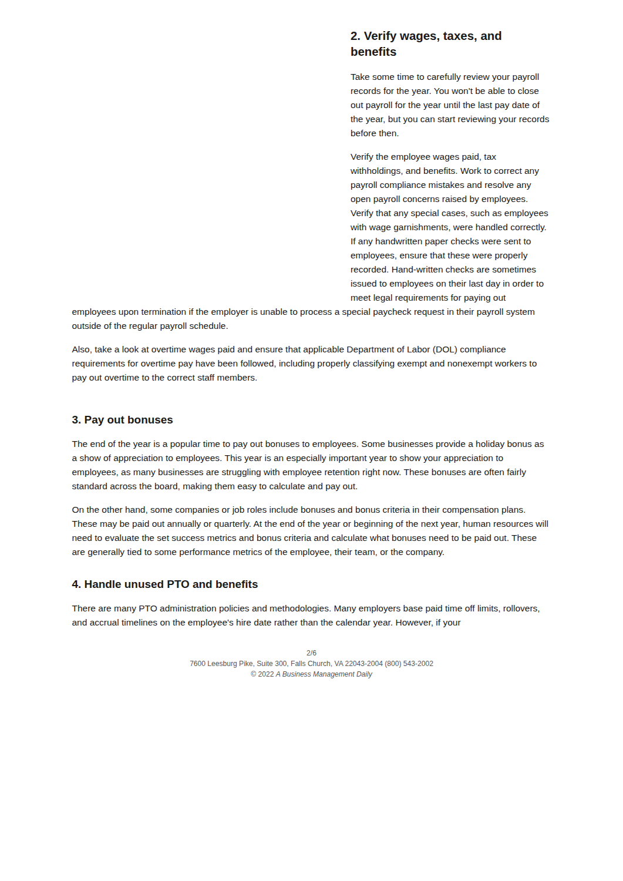2. Verify wages, taxes, and benefits
Take some time to carefully review your payroll records for the year. You won't be able to close out payroll for the year until the last pay date of the year, but you can start reviewing your records before then.
Verify the employee wages paid, tax withholdings, and benefits. Work to correct any payroll compliance mistakes and resolve any open payroll concerns raised by employees. Verify that any special cases, such as employees with wage garnishments, were handled correctly. If any handwritten paper checks were sent to employees, ensure that these were properly recorded. Hand-written checks are sometimes issued to employees on their last day in order to meet legal requirements for paying out employees upon termination if the employer is unable to process a special paycheck request in their payroll system outside of the regular payroll schedule.
Also, take a look at overtime wages paid and ensure that applicable Department of Labor (DOL) compliance requirements for overtime pay have been followed, including properly classifying exempt and nonexempt workers to pay out overtime to the correct staff members.
3. Pay out bonuses
The end of the year is a popular time to pay out bonuses to employees. Some businesses provide a holiday bonus as a show of appreciation to employees. This year is an especially important year to show your appreciation to employees, as many businesses are struggling with employee retention right now. These bonuses are often fairly standard across the board, making them easy to calculate and pay out.
On the other hand, some companies or job roles include bonuses and bonus criteria in their compensation plans. These may be paid out annually or quarterly. At the end of the year or beginning of the next year, human resources will need to evaluate the set success metrics and bonus criteria and calculate what bonuses need to be paid out. These are generally tied to some performance metrics of the employee, their team, or the company.
4. Handle unused PTO and benefits
There are many PTO administration policies and methodologies. Many employers base paid time off limits, rollovers, and accrual timelines on the employee's hire date rather than the calendar year. However, if your
2/6
7600 Leesburg Pike, Suite 300, Falls Church, VA 22043-2004 (800) 543-2002
© 2022 A Business Management Daily